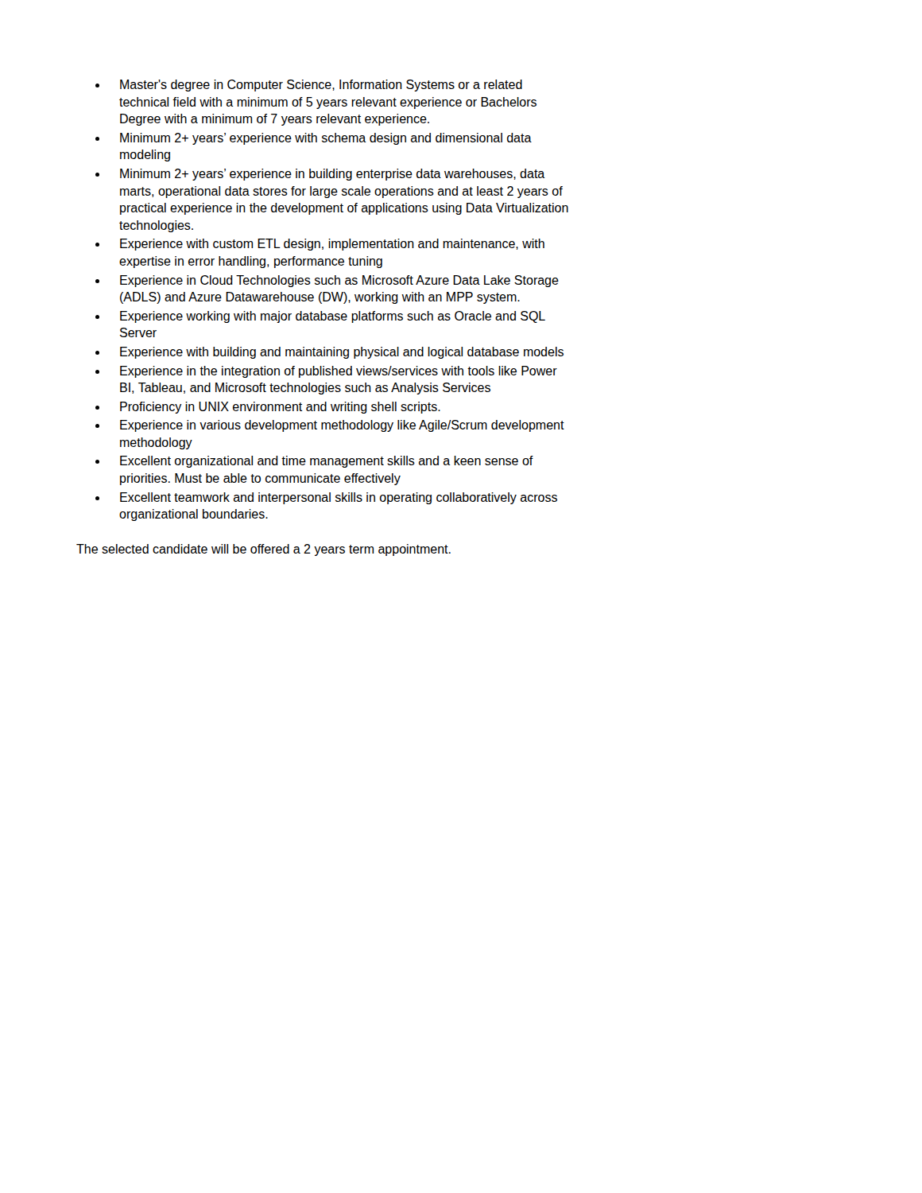Master's degree in Computer Science, Information Systems or a related technical field with a minimum of 5 years relevant experience or Bachelors Degree with a minimum of 7 years relevant experience.
Minimum 2+ years’ experience with schema design and dimensional data modeling
Minimum 2+ years’ experience in building enterprise data warehouses, data marts, operational data stores for large scale operations and at least 2 years of practical experience in the development of applications using Data Virtualization technologies.
Experience with custom ETL design, implementation and maintenance, with expertise in error handling, performance tuning
Experience in Cloud Technologies such as Microsoft Azure Data Lake Storage (ADLS) and Azure Datawarehouse (DW), working with an MPP system.
Experience working with major database platforms such as Oracle and SQL Server
Experience with building and maintaining physical and logical database models
Experience in the integration of published views/services with tools like Power BI, Tableau, and Microsoft technologies such as Analysis Services
Proficiency in UNIX environment and writing shell scripts.
Experience in various development methodology like Agile/Scrum development methodology
Excellent organizational and time management skills and a keen sense of priorities. Must be able to communicate effectively
Excellent teamwork and interpersonal skills in operating collaboratively across organizational boundaries.
The selected candidate will be offered a 2 years term appointment.